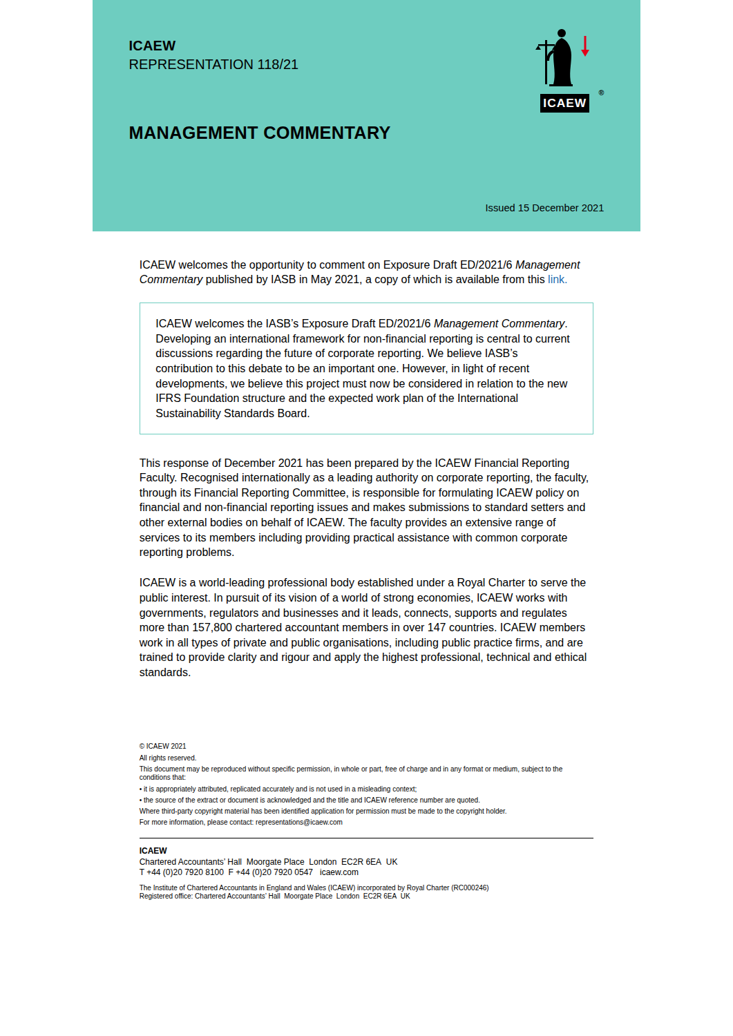ICAEW ®
ICAEW
REPRESENTATION 118/21
MANAGEMENT COMMENTARY
Issued 15 December 2021
ICAEW welcomes the opportunity to comment on Exposure Draft ED/2021/6 Management Commentary published by IASB in May 2021, a copy of which is available from this link.
ICAEW welcomes the IASB’s Exposure Draft ED/2021/6 Management Commentary. Developing an international framework for non-financial reporting is central to current discussions regarding the future of corporate reporting. We believe IASB’s contribution to this debate to be an important one. However, in light of recent developments, we believe this project must now be considered in relation to the new IFRS Foundation structure and the expected work plan of the International Sustainability Standards Board.
This response of December 2021 has been prepared by the ICAEW Financial Reporting Faculty. Recognised internationally as a leading authority on corporate reporting, the faculty, through its Financial Reporting Committee, is responsible for formulating ICAEW policy on financial and non-financial reporting issues and makes submissions to standard setters and other external bodies on behalf of ICAEW. The faculty provides an extensive range of services to its members including providing practical assistance with common corporate reporting problems.
ICAEW is a world-leading professional body established under a Royal Charter to serve the public interest. In pursuit of its vision of a world of strong economies, ICAEW works with governments, regulators and businesses and it leads, connects, supports and regulates more than 157,800 chartered accountant members in over 147 countries. ICAEW members work in all types of private and public organisations, including public practice firms, and are trained to provide clarity and rigour and apply the highest professional, technical and ethical standards.
© ICAEW 2021
All rights reserved.
This document may be reproduced without specific permission, in whole or part, free of charge and in any format or medium, subject to the conditions that:
• it is appropriately attributed, replicated accurately and is not used in a misleading context;
• the source of the extract or document is acknowledged and the title and ICAEW reference number are quoted.
Where third-party copyright material has been identified application for permission must be made to the copyright holder.
For more information, please contact: representations@icaew.com
ICAEW
Chartered Accountants’ Hall Moorgate Place London EC2R 6EA UK
T +44 (0)20 7920 8100 F +44 (0)20 7920 0547 icaew.com
The Institute of Chartered Accountants in England and Wales (ICAEW) incorporated by Royal Charter (RC000246)
Registered office: Chartered Accountants’ Hall Moorgate Place London EC2R 6EA UK